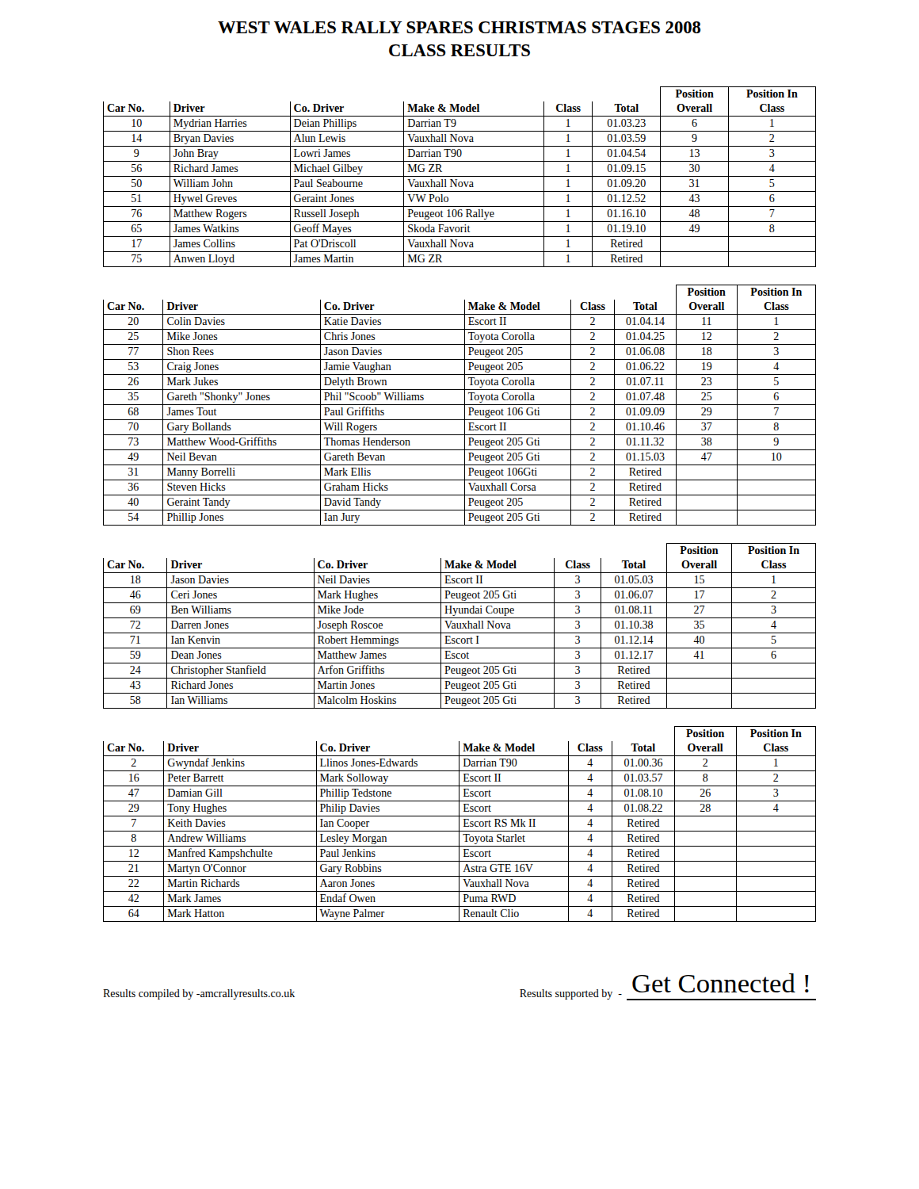WEST WALES RALLY SPARES CHRISTMAS STAGES 2008
CLASS RESULTS
| | | | | | | Position | Position In |
| --- | --- | --- | --- | --- | --- | --- | --- |
| Car No. | Driver | Co. Driver | Make & Model | Class | Total | Overall | Class |
| 10 | Mydrian Harries | Deian Phillips | Darrian T9 | 1 | 01.03.23 | 6 | 1 |
| 14 | Bryan Davies | Alun Lewis | Vauxhall Nova | 1 | 01.03.59 | 9 | 2 |
| 9 | John Bray | Lowri James | Darrian T90 | 1 | 01.04.54 | 13 | 3 |
| 56 | Richard James | Michael Gilbey | MG ZR | 1 | 01.09.15 | 30 | 4 |
| 50 | William John | Paul Seabourne | Vauxhall Nova | 1 | 01.09.20 | 31 | 5 |
| 51 | Hywel Greves | Geraint Jones | VW Polo | 1 | 01.12.52 | 43 | 6 |
| 76 | Matthew Rogers | Russell Joseph | Peugeot 106 Rallye | 1 | 01.16.10 | 48 | 7 |
| 65 | James Watkins | Geoff Mayes | Skoda Favorit | 1 | 01.19.10 | 49 | 8 |
| 17 | James Collins | Pat O'Driscoll | Vauxhall Nova | 1 | Retired | | |
| 75 | Anwen Lloyd | James Martin | MG ZR | 1 | Retired | | |
| | | | | | | Position | Position In |
| --- | --- | --- | --- | --- | --- | --- | --- |
| Car No. | Driver | Co. Driver | Make & Model | Class | Total | Overall | Class |
| 20 | Colin Davies | Katie Davies | Escort II | 2 | 01.04.14 | 11 | 1 |
| 25 | Mike Jones | Chris Jones | Toyota Corolla | 2 | 01.04.25 | 12 | 2 |
| 77 | Shon Rees | Jason Davies | Peugeot 205 | 2 | 01.06.08 | 18 | 3 |
| 53 | Craig Jones | Jamie Vaughan | Peugeot 205 | 2 | 01.06.22 | 19 | 4 |
| 26 | Mark Jukes | Delyth Brown | Toyota Corolla | 2 | 01.07.11 | 23 | 5 |
| 35 | Gareth "Shonky" Jones | Phil "Scoob" Williams | Toyota Corolla | 2 | 01.07.48 | 25 | 6 |
| 68 | James Tout | Paul Griffiths | Peugeot 106 Gti | 2 | 01.09.09 | 29 | 7 |
| 70 | Gary Bollands | Will Rogers | Escort II | 2 | 01.10.46 | 37 | 8 |
| 73 | Matthew Wood-Griffiths | Thomas Henderson | Peugeot 205 Gti | 2 | 01.11.32 | 38 | 9 |
| 49 | Neil Bevan | Gareth Bevan | Peugeot 205 Gti | 2 | 01.15.03 | 47 | 10 |
| 31 | Manny Borrelli | Mark Ellis | Peugeot 106Gti | 2 | Retired | | |
| 36 | Steven Hicks | Graham Hicks | Vauxhall Corsa | 2 | Retired | | |
| 40 | Geraint Tandy | David Tandy | Peugeot 205 | 2 | Retired | | |
| 54 | Phillip Jones | Ian Jury | Peugeot 205 Gti | 2 | Retired | | |
| | | | | | | Position | Position In |
| --- | --- | --- | --- | --- | --- | --- | --- |
| Car No. | Driver | Co. Driver | Make & Model | Class | Total | Overall | Class |
| 18 | Jason Davies | Neil Davies | Escort II | 3 | 01.05.03 | 15 | 1 |
| 46 | Ceri Jones | Mark Hughes | Peugeot 205 Gti | 3 | 01.06.07 | 17 | 2 |
| 69 | Ben Williams | Mike Jode | Hyundai Coupe | 3 | 01.08.11 | 27 | 3 |
| 72 | Darren Jones | Joseph Roscoe | Vauxhall Nova | 3 | 01.10.38 | 35 | 4 |
| 71 | Ian Kenvin | Robert Hemmings | Escort I | 3 | 01.12.14 | 40 | 5 |
| 59 | Dean Jones | Matthew James | Escot | 3 | 01.12.17 | 41 | 6 |
| 24 | Christopher Stanfield | Arfon Griffiths | Peugeot 205 Gti | 3 | Retired | | |
| 43 | Richard Jones | Martin Jones | Peugeot 205 Gti | 3 | Retired | | |
| 58 | Ian Williams | Malcolm Hoskins | Peugeot 205 Gti | 3 | Retired | | |
| | | | | | | Position | Position In |
| --- | --- | --- | --- | --- | --- | --- | --- |
| Car No. | Driver | Co. Driver | Make & Model | Class | Total | Overall | Class |
| 2 | Gwyndaf Jenkins | Llinos Jones-Edwards | Darrian T90 | 4 | 01.00.36 | 2 | 1 |
| 16 | Peter Barrett | Mark Solloway | Escort II | 4 | 01.03.57 | 8 | 2 |
| 47 | Damian Gill | Phillip Tedstone | Escort | 4 | 01.08.10 | 26 | 3 |
| 29 | Tony Hughes | Philip Davies | Escort | 4 | 01.08.22 | 28 | 4 |
| 7 | Keith Davies | Ian Cooper | Escort RS Mk II | 4 | Retired | | |
| 8 | Andrew Williams | Lesley Morgan | Toyota Starlet | 4 | Retired | | |
| 12 | Manfred Kampshchulte | Paul Jenkins | Escort | 4 | Retired | | |
| 21 | Martyn O'Connor | Gary Robbins | Astra GTE 16V | 4 | Retired | | |
| 22 | Martin Richards | Aaron Jones | Vauxhall Nova | 4 | Retired | | |
| 42 | Mark James | Endaf Owen | Puma RWD | 4 | Retired | | |
| 64 | Mark Hatton | Wayne Palmer | Renault Clio | 4 | Retired | | |
Results compiled by -amcrallyresults.co.uk
Results supported by - Get Connected !